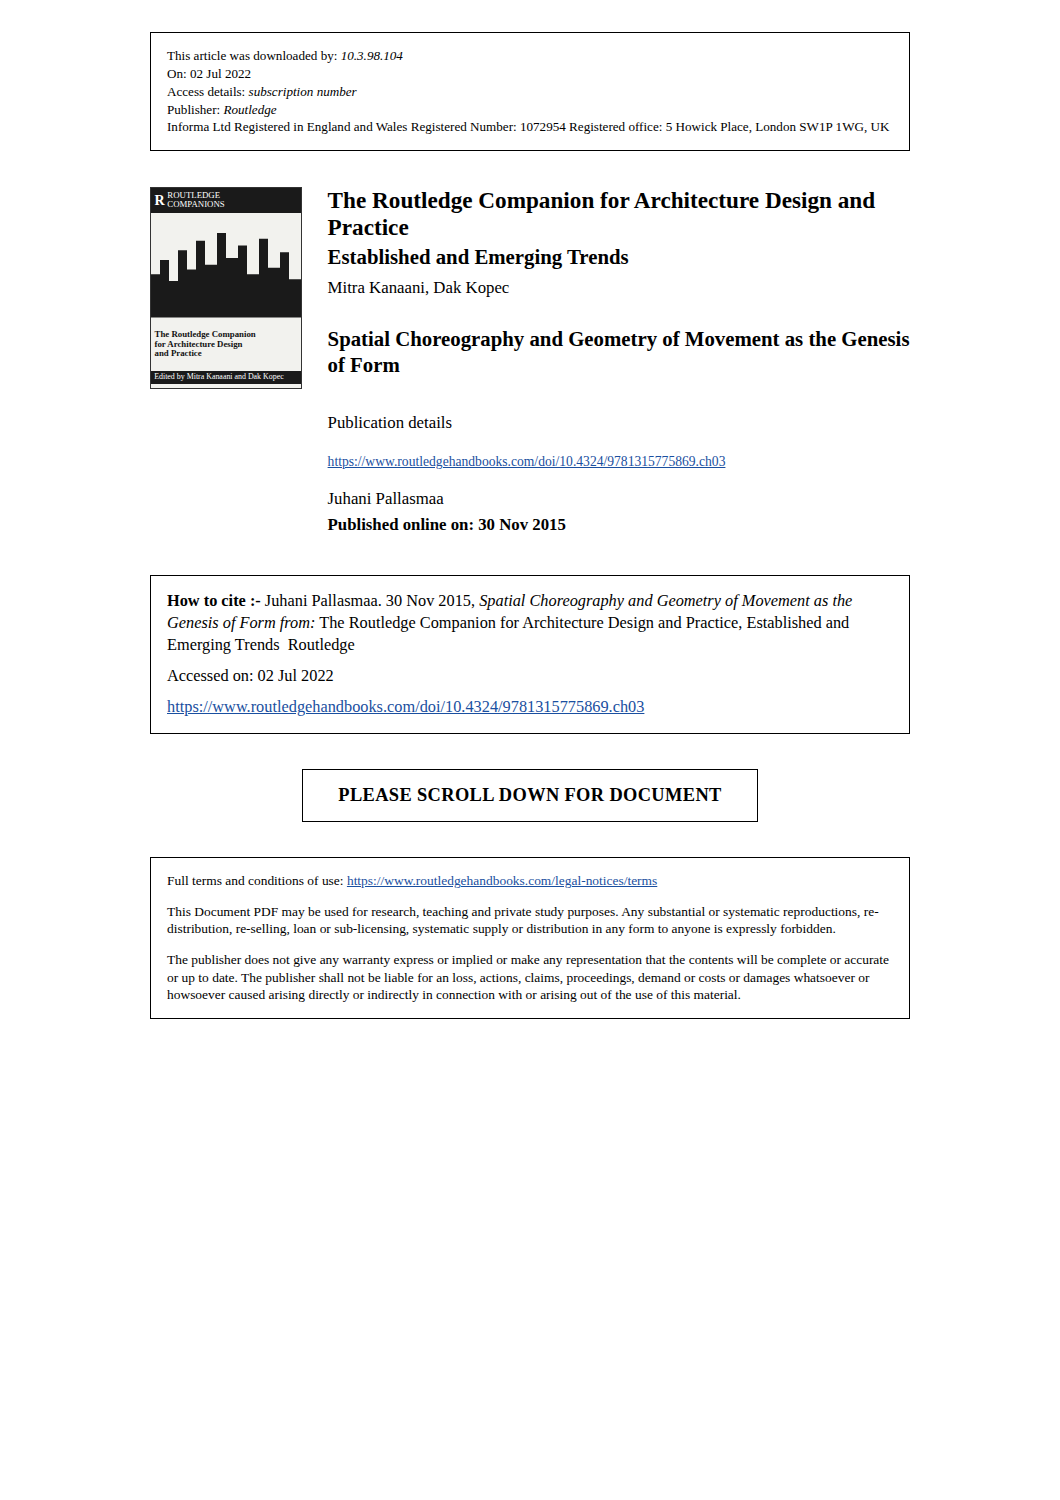This article was downloaded by: 10.3.98.104
On: 02 Jul 2022
Access details: subscription number
Publisher: Routledge
Informa Ltd Registered in England and Wales Registered Number: 1072954 Registered office: 5 Howick Place, London SW1P 1WG, UK
RROUTLEDGE
COMPANIONS
The Routledge Companion
for Architecture Design
and Practice
Edited by Mitra Kanaani and Dak Kopec
The Routledge Companion for Architecture Design and Practice
Established and Emerging Trends
Mitra Kanaani, Dak Kopec
Spatial Choreography and Geometry of Movement as the Genesis of Form
Publication details
https://www.routledgehandbooks.com/doi/10.4324/9781315775869.ch03
Juhani Pallasmaa
Published online on: 30 Nov 2015
How to cite :- Juhani Pallasmaa. 30 Nov 2015, Spatial Choreography and Geometry of Movement as the Genesis of Form from: The Routledge Companion for Architecture Design and Practice, Established and Emerging Trends Routledge
Accessed on: 02 Jul 2022
https://www.routledgehandbooks.com/doi/10.4324/9781315775869.ch03
PLEASE SCROLL DOWN FOR DOCUMENT
Full terms and conditions of use: https://www.routledgehandbooks.com/legal-notices/terms
This Document PDF may be used for research, teaching and private study purposes. Any substantial or systematic reproductions, re-distribution, re-selling, loan or sub-licensing, systematic supply or distribution in any form to anyone is expressly forbidden.
The publisher does not give any warranty express or implied or make any representation that the contents will be complete or accurate or up to date. The publisher shall not be liable for an loss, actions, claims, proceedings, demand or costs or damages whatsoever or howsoever caused arising directly or indirectly in connection with or arising out of the use of this material.